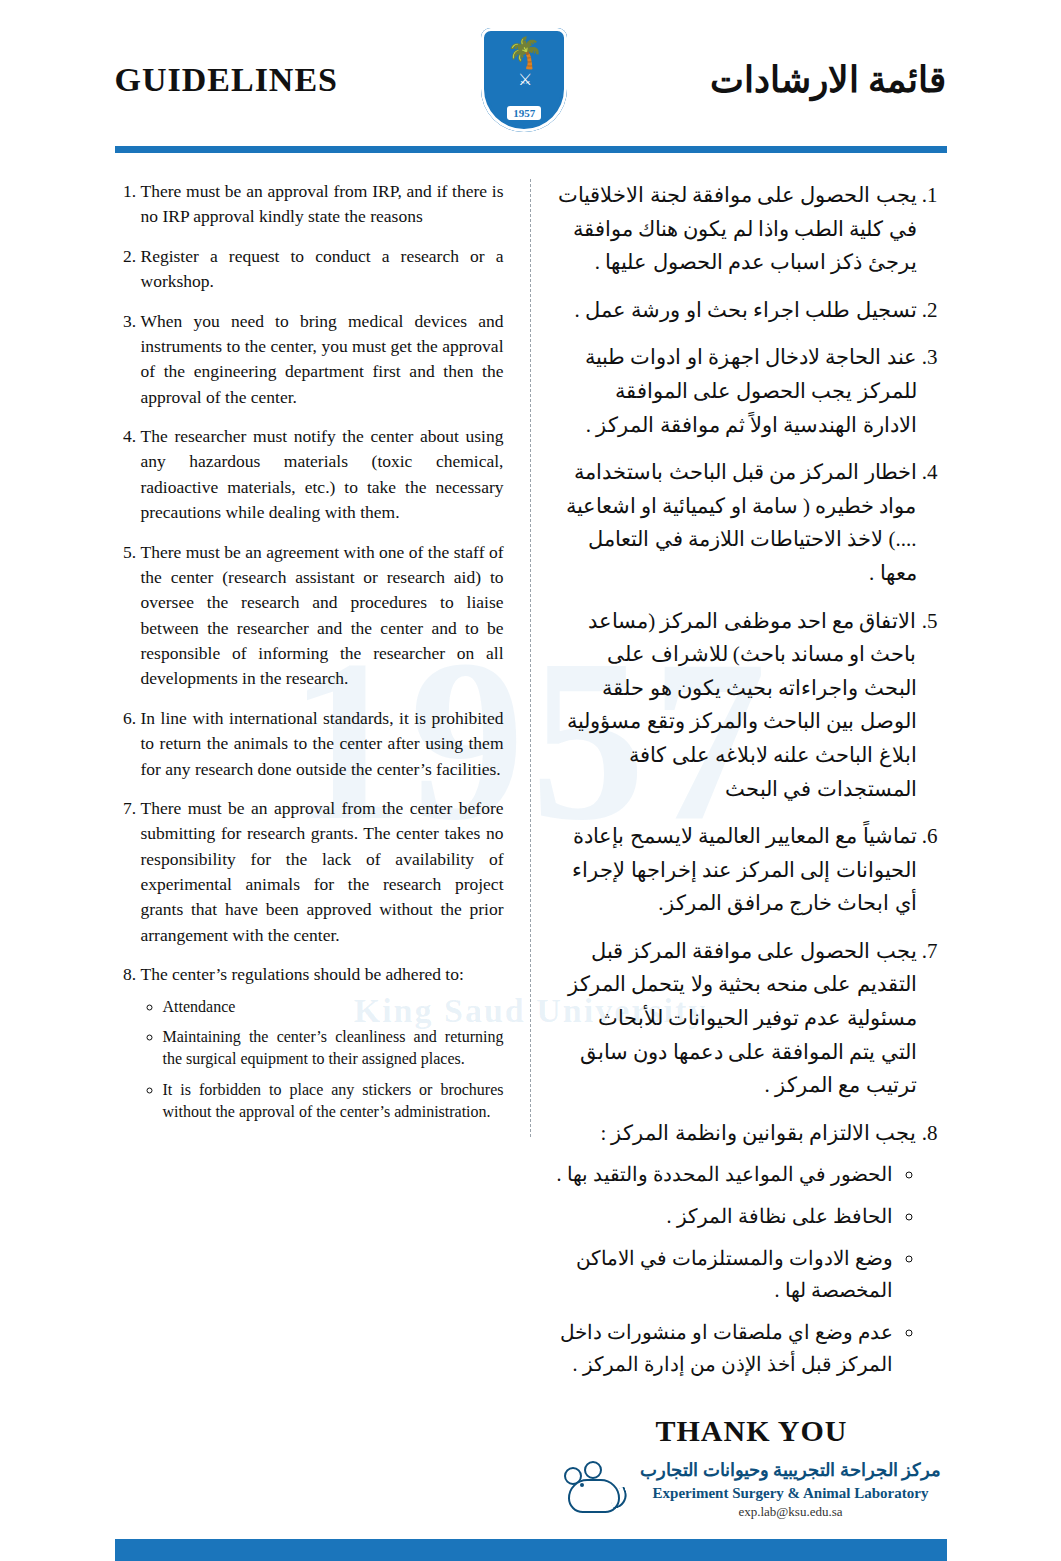1957
King Saud University
GUIDELINES
🌴
⚔
1957
قائمة الارشادات
There must be an approval from IRP, and if there is no IRP approval kindly state the reasons
Register a request to conduct a research or a workshop.
When you need to bring medical devices and instruments to the center, you must get the approval of the engineering department first and then the approval of the center.
The researcher must notify the center about using any hazardous materials (toxic chemical, radioactive materials, etc.) to take the necessary precautions while dealing with them.
There must be an agreement with one of the staff of the center (research assistant or research aid) to oversee the research and procedures to liaise between the researcher and the center and to be responsible of informing the researcher on all developments in the research.
In line with international standards, it is prohibited to return the animals to the center after using them for any research done outside the center’s facilities.
There must be an approval from the center before submitting for research grants. The center takes no responsibility for the lack of availability of experimental animals for the research project grants that have been approved without the prior arrangement with the center.
The center’s regulations should be adhered to:
Attendance
Maintaining the center’s cleanliness and returning the surgical equipment to their assigned places.
It is forbidden to place any stickers or brochures without the approval of the center’s administration.
يجب الحصول على موافقة لجنة الاخلاقيات في كلية الطب واذا لم يكون هناك موافقة يرجئ ذكز اسباب عدم الحصول عليها .
تسجيل طلب اجراء بحث او ورشة عمل .
عند الحاجة لادخال اجهزة او ادوات طبية للمركز يجب الحصول على الموافقة الادارة الهندسية اولاً ثم موافقة المركز .
اخطار المركز من قبل الباحث باستخدامة مواد خطيره ( سامة او كيميائية او اشعاعية ....) لاخذ الاحتياطات اللازمة في التعامل معها .
الاتفاق مع احد موظفى المركز (مساعد باحث او مساند باحث) للاشراف على البحث واجراءاته بحيث يكون هو حلقة الوصل بين الباحث والمركز وتقع مسؤولية ابلاغ الباحث علنه لابلاغه على كافة المستجدات في البحث
تماشياً مع المعايير العالمية لايسمح بإعادة الحيوانات إلى المركز عند إخراجها لإجراء أي ابحاث خارج مرافق المركز.
يجب الحصول على موافقة المركز قبل التقديم على منحه بحثية ولا يتحمل المركز مسئولية عدم توفير الحيوانات للأبحاث التي يتم الموافقة على دعمها دون سابق ترتيب مع المركز .
يجب الالتزام بقوانين وانظمة المركز :
الحضور في المواعيد المحددة والتقيد بها .
الحافظ على نظافة المركز .
وضع الادوات والمستلزمات في الاماكن المخصصة لها .
عدم وضع اي ملصقات او منشورات داخل المركز قبل أخذ الإذن من إدارة المركز .
THANK YOU
مركز الجراحة التجريبية وحيوانات التجارب
Experiment Surgery & Animal Laboratory
exp.lab@ksu.edu.sa